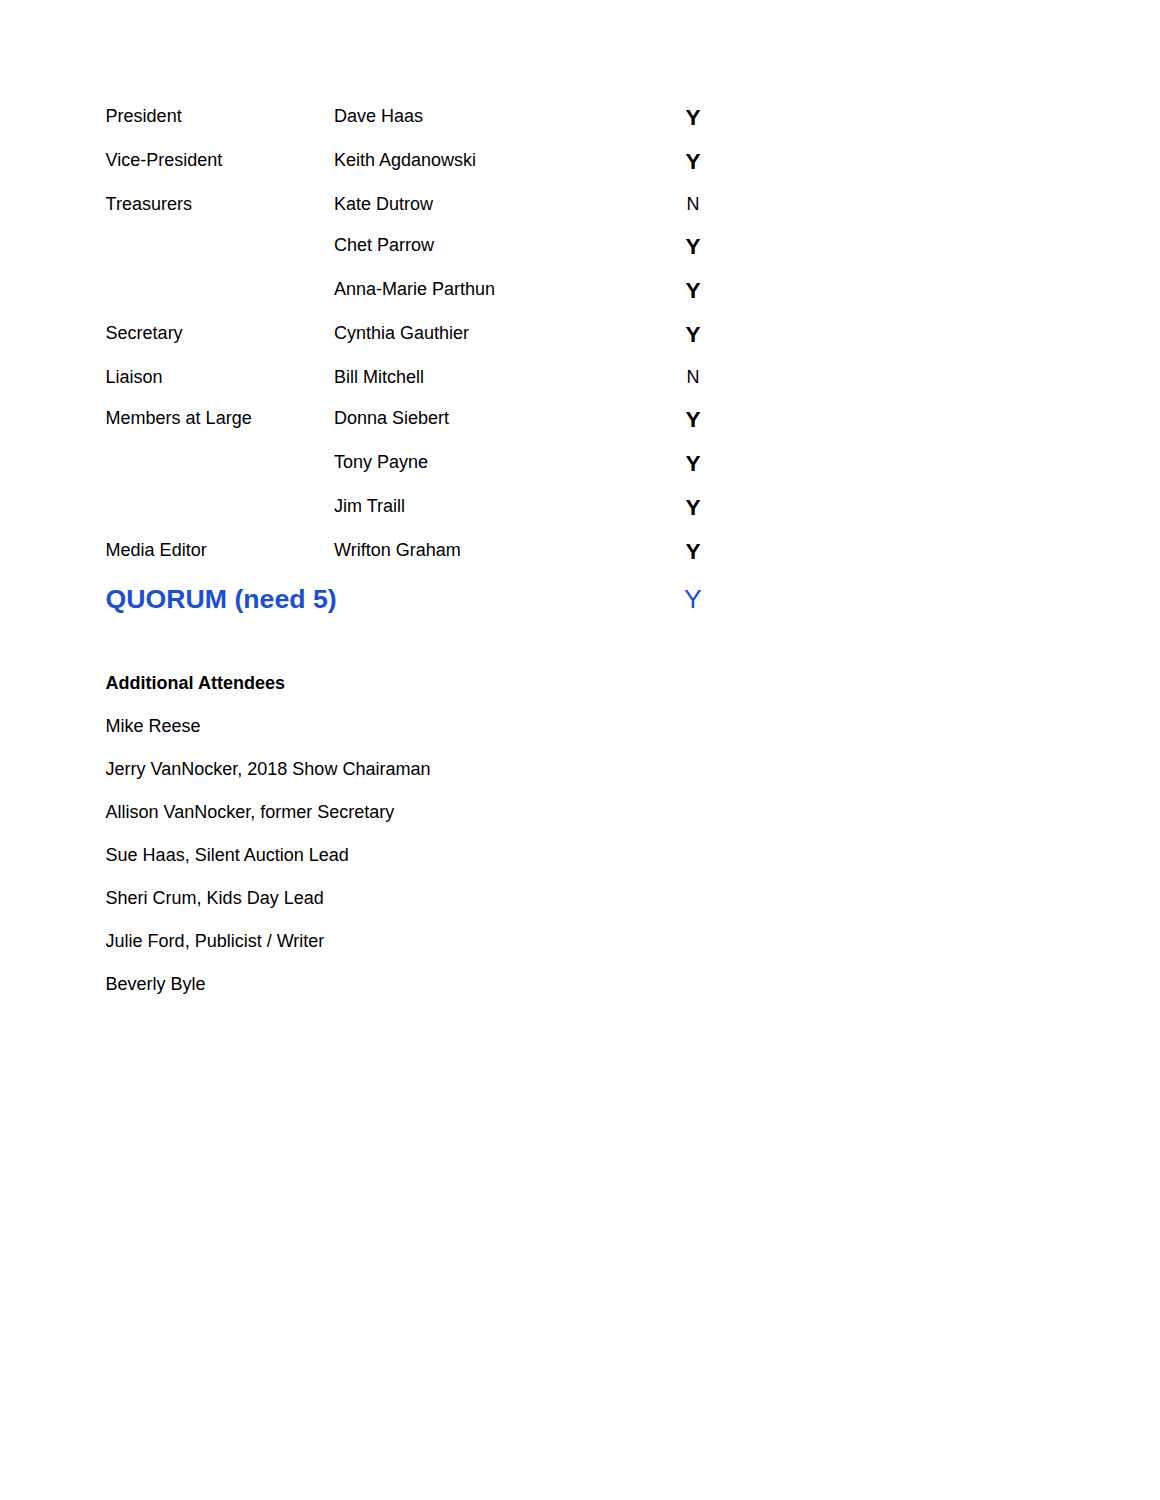| President | Dave Haas | Y |
| Vice-President | Keith Agdanowski | Y |
| Treasurers | Kate Dutrow | N |
| | Chet Parrow | Y |
| | Anna-Marie Parthun | Y |
| Secretary | Cynthia Gauthier | Y |
| Liaison | Bill Mitchell | N |
| Members at Large | Donna Siebert | Y |
| | Tony Payne | Y |
| | Jim Traill | Y |
| Media Editor | Wrifton Graham | Y |
| QUORUM (need 5) | Y |
Additional Attendees
Mike Reese
Jerry VanNocker, 2018 Show Chairaman
Allison VanNocker, former Secretary
Sue Haas, Silent Auction Lead
Sheri Crum, Kids Day Lead
Julie Ford, Publicist / Writer
Beverly Byle